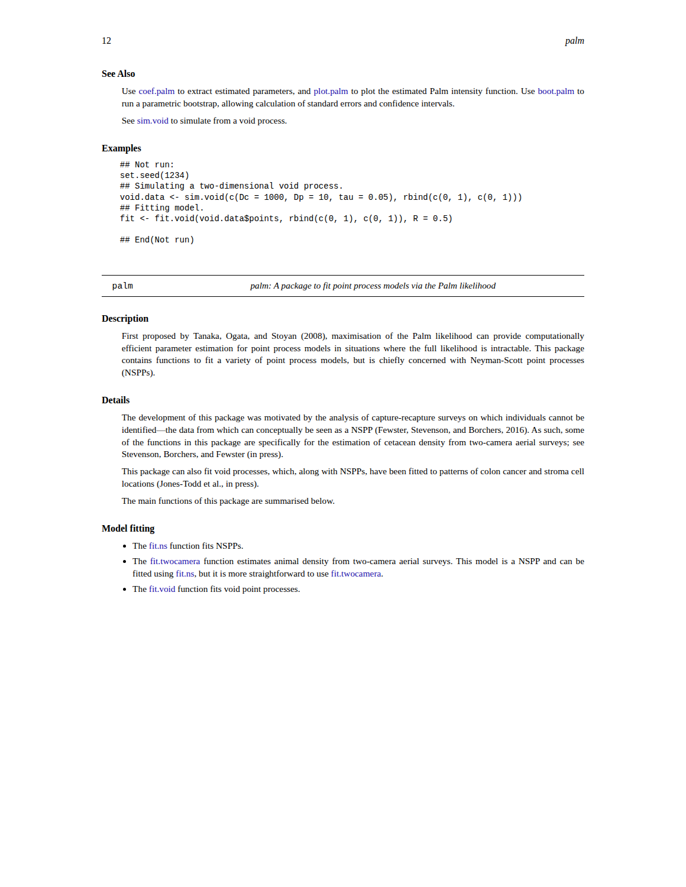12 palm
See Also
Use coef.palm to extract estimated parameters, and plot.palm to plot the estimated Palm intensity function. Use boot.palm to run a parametric bootstrap, allowing calculation of standard errors and confidence intervals.
See sim.void to simulate from a void process.
Examples
## Not run: 
set.seed(1234)
## Simulating a two-dimensional void process.
void.data <- sim.void(c(Dc = 1000, Dp = 10, tau = 0.05), rbind(c(0, 1), c(0, 1)))
## Fitting model.
fit <- fit.void(void.data$points, rbind(c(0, 1), c(0, 1)), R = 0.5)

## End(Not run)
palm palm: A package to fit point process models via the Palm likelihood
Description
First proposed by Tanaka, Ogata, and Stoyan (2008), maximisation of the Palm likelihood can provide computationally efficient parameter estimation for point process models in situations where the full likelihood is intractable. This package contains functions to fit a variety of point process models, but is chiefly concerned with Neyman-Scott point processes (NSPPs).
Details
The development of this package was motivated by the analysis of capture-recapture surveys on which individuals cannot be identified—the data from which can conceptually be seen as a NSPP (Fewster, Stevenson, and Borchers, 2016). As such, some of the functions in this package are specifically for the estimation of cetacean density from two-camera aerial surveys; see Stevenson, Borchers, and Fewster (in press).
This package can also fit void processes, which, along with NSPPs, have been fitted to patterns of colon cancer and stroma cell locations (Jones-Todd et al., in press).
The main functions of this package are summarised below.
Model fitting
The fit.ns function fits NSPPs.
The fit.twocamera function estimates animal density from two-camera aerial surveys. This model is a NSPP and can be fitted using fit.ns, but it is more straightforward to use fit.twocamera.
The fit.void function fits void point processes.